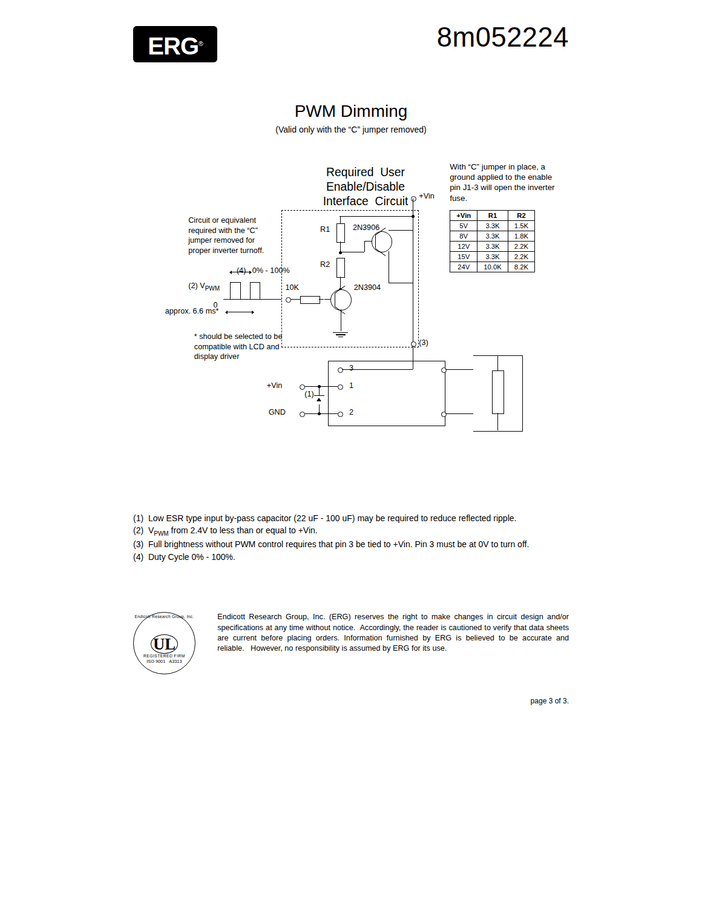ERG®
8m052224
PWM Dimming
(Valid only with the “C” jumper removed)
Required User
Enable/Disable
Interface Circuit
With “C” jumper in place, a ground applied to the enable pin J1-3 will open the inverter fuse.
Circuit or equivalent required with the “C” jumper removed for proper inverter turnoff.
+Vin
| +Vin | R1 | R2 |
| --- | --- | --- |
| 5V | 3.3K | 1.5K |
| 8V | 3.3K | 1.8K |
| 12V | 3.3K | 2.2K |
| 15V | 3.3K | 2.2K |
| 24V | 10.0K | 8.2K |
R1
2N3906
R2
2N3904
10K
(2) VPWM
0
(4)
0% - 100%
approx. 6.6 ms*
* should be selected to be compatible with LCD and display driver
(3)
3
1
+Vin
2
GND
(1)
(1) Low ESR type input by-pass capacitor (22 uF - 100 uF) may be required to reduce reflected ripple.
(2) VPWM from 2.4V to less than or equal to +Vin.
(3) Full brightness without PWM control requires that pin 3 be tied to +Vin. Pin 3 must be at 0V to turn off.
(4) Duty Cycle 0% - 100%.
Endicott Research Group, Inc.
UL
REGISTERED FIRM
ISO 9001 A3313
Endicott Research Group, Inc. (ERG) reserves the right to make changes in circuit design and/or specifications at any time without notice. Accordingly, the reader is cautioned to verify that data sheets are current before placing orders. Information furnished by ERG is believed to be accurate and reliable. However, no responsibility is assumed by ERG for its use.
page 3 of 3.